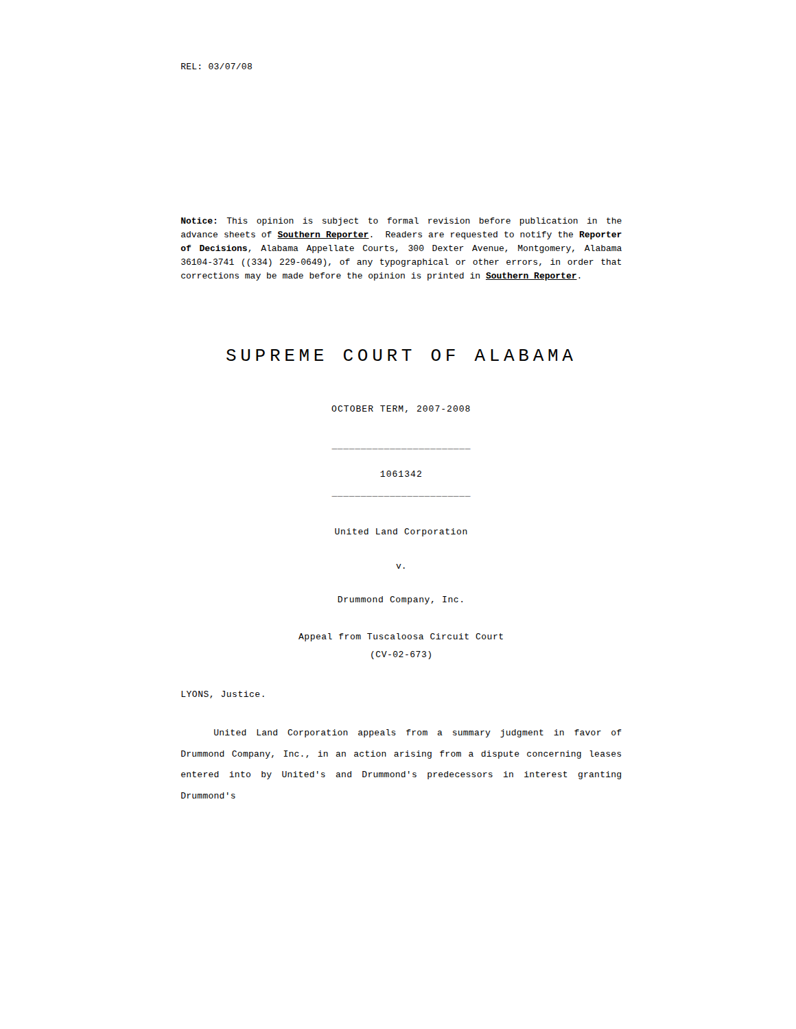REL: 03/07/08
Notice: This opinion is subject to formal revision before publication in the advance sheets of Southern Reporter. Readers are requested to notify the Reporter of Decisions, Alabama Appellate Courts, 300 Dexter Avenue, Montgomery, Alabama 36104-3741 ((334) 229-0649), of any typographical or other errors, in order that corrections may be made before the opinion is printed in Southern Reporter.
SUPREME COURT OF ALABAMA
OCTOBER TERM, 2007-2008
________________________
1061342
________________________
United Land Corporation
v.
Drummond Company, Inc.
Appeal from Tuscaloosa Circuit Court(CV-02-673)
LYONS, Justice.
United Land Corporation appeals from a summary judgment in favor of Drummond Company, Inc., in an action arising from a dispute concerning leases entered into by United's and Drummond's predecessors in interest granting Drummond's